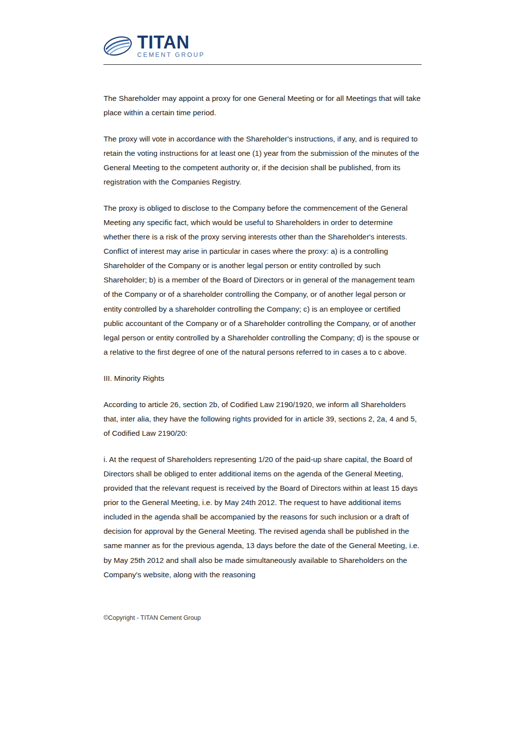TITAN CEMENT GROUP
The Shareholder may appoint a proxy for one General Meeting or for all Meetings that will take place within a certain time period.
The proxy will vote in accordance with the Shareholder's instructions, if any, and is required to retain the voting instructions for at least one (1) year from the submission of the minutes of the General Meeting to the competent authority or, if the decision shall be published, from its registration with the Companies Registry.
The proxy is obliged to disclose to the Company before the commencement of the General Meeting any specific fact, which would be useful to Shareholders in order to determine whether there is a risk of the proxy serving interests other than the Shareholder's interests. Conflict of interest may arise in particular in cases where the proxy: a) is a controlling Shareholder of the Company or is another legal person or entity controlled by such Shareholder; b) is a member of the Board of Directors or in general of the management team of the Company or of a shareholder controlling the Company, or of another legal person or entity controlled by a shareholder controlling the Company; c) is an employee or certified public accountant of the Company or of a Shareholder controlling the Company, or of another legal person or entity controlled by a Shareholder controlling the Company; d) is the spouse or a relative to the first degree of one of the natural persons referred to in cases a to c above.
III. Minority Rights
According to article 26, section 2b, of Codified Law 2190/1920, we inform all Shareholders that, inter alia, they have the following rights provided for in article 39, sections 2, 2a, 4 and 5, of Codified Law 2190/20:
i. At the request of Shareholders representing 1/20 of the paid-up share capital, the Board of Directors shall be obliged to enter additional items on the agenda of the General Meeting, provided that the relevant request is received by the Board of Directors within at least 15 days prior to the General Meeting, i.e. by May 24th 2012. The request to have additional items included in the agenda shall be accompanied by the reasons for such inclusion or a draft of decision for approval by the General Meeting. The revised agenda shall be published in the same manner as for the previous agenda, 13 days before the date of the General Meeting, i.e. by May 25th 2012 and shall also be made simultaneously available to Shareholders on the Company's website, along with the reasoning
©Copyright - TITAN Cement Group